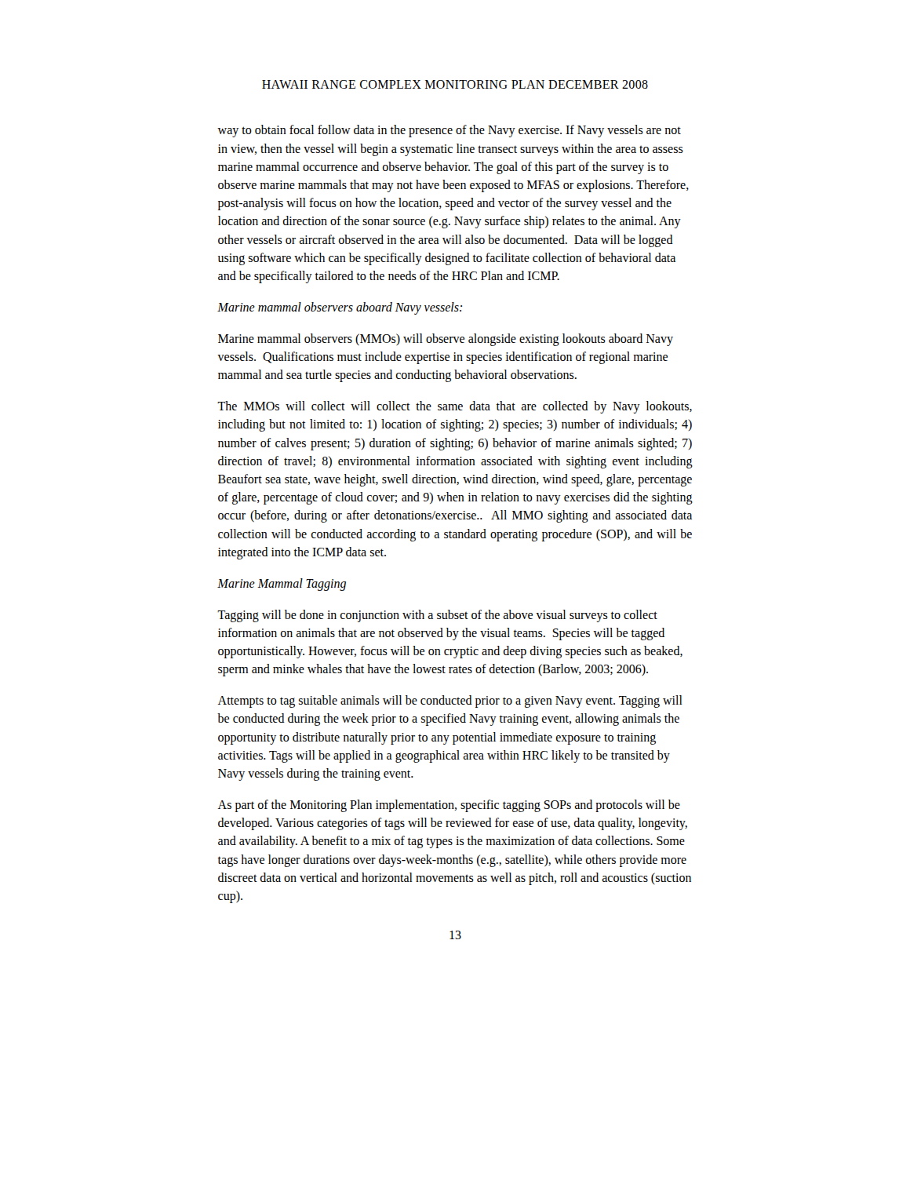HAWAII RANGE COMPLEX MONITORING PLAN DECEMBER 2008
way to obtain focal follow data in the presence of the Navy exercise. If Navy vessels are not in view, then the vessel will begin a systematic line transect surveys within the area to assess marine mammal occurrence and observe behavior. The goal of this part of the survey is to observe marine mammals that may not have been exposed to MFAS or explosions. Therefore, post-analysis will focus on how the location, speed and vector of the survey vessel and the location and direction of the sonar source (e.g. Navy surface ship) relates to the animal. Any other vessels or aircraft observed in the area will also be documented. Data will be logged using software which can be specifically designed to facilitate collection of behavioral data and be specifically tailored to the needs of the HRC Plan and ICMP.
Marine mammal observers aboard Navy vessels:
Marine mammal observers (MMOs) will observe alongside existing lookouts aboard Navy vessels. Qualifications must include expertise in species identification of regional marine mammal and sea turtle species and conducting behavioral observations.
The MMOs will collect will collect the same data that are collected by Navy lookouts, including but not limited to: 1) location of sighting; 2) species; 3) number of individuals; 4) number of calves present; 5) duration of sighting; 6) behavior of marine animals sighted; 7) direction of travel; 8) environmental information associated with sighting event including Beaufort sea state, wave height, swell direction, wind direction, wind speed, glare, percentage of glare, percentage of cloud cover; and 9) when in relation to navy exercises did the sighting occur (before, during or after detonations/exercise.. All MMO sighting and associated data collection will be conducted according to a standard operating procedure (SOP), and will be integrated into the ICMP data set.
Marine Mammal Tagging
Tagging will be done in conjunction with a subset of the above visual surveys to collect information on animals that are not observed by the visual teams. Species will be tagged opportunistically. However, focus will be on cryptic and deep diving species such as beaked, sperm and minke whales that have the lowest rates of detection (Barlow, 2003; 2006).
Attempts to tag suitable animals will be conducted prior to a given Navy event. Tagging will be conducted during the week prior to a specified Navy training event, allowing animals the opportunity to distribute naturally prior to any potential immediate exposure to training activities. Tags will be applied in a geographical area within HRC likely to be transited by Navy vessels during the training event.
As part of the Monitoring Plan implementation, specific tagging SOPs and protocols will be developed. Various categories of tags will be reviewed for ease of use, data quality, longevity, and availability. A benefit to a mix of tag types is the maximization of data collections. Some tags have longer durations over days-week-months (e.g., satellite), while others provide more discreet data on vertical and horizontal movements as well as pitch, roll and acoustics (suction cup).
13